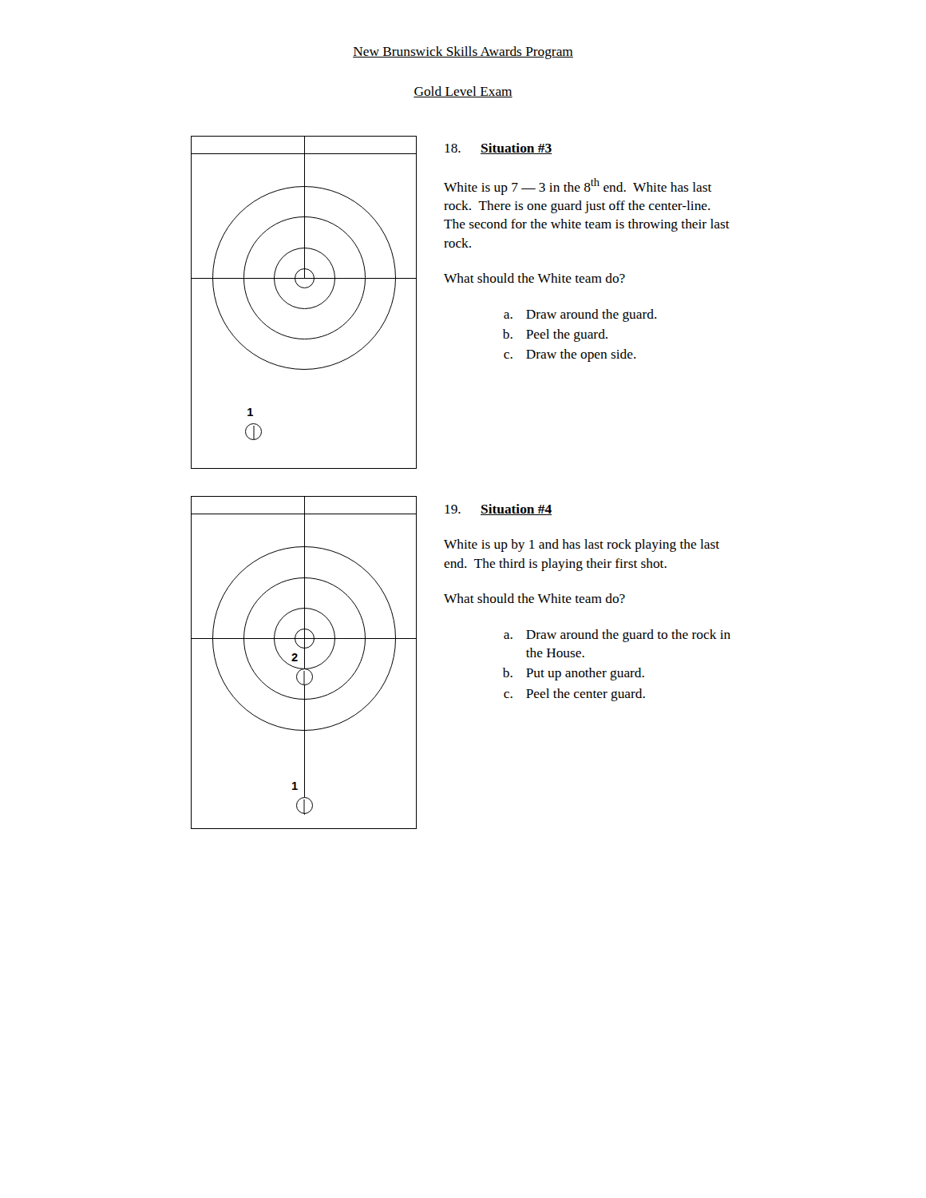New Brunswick Skills Awards Program
Gold Level Exam
1
18. Situation #3
White is up 7 — 3 in the 8th end. White has last rock. There is one guard just off the center-line. The second for the white team is throwing their last rock.
What should the White team do?
Draw around the guard.
Peel the guard.
Draw the open side.
2
1
19. Situation #4
White is up by 1 and has last rock playing the last end. The third is playing their first shot.
What should the White team do?
Draw around the guard to the rock in the House.
Put up another guard.
Peel the center guard.